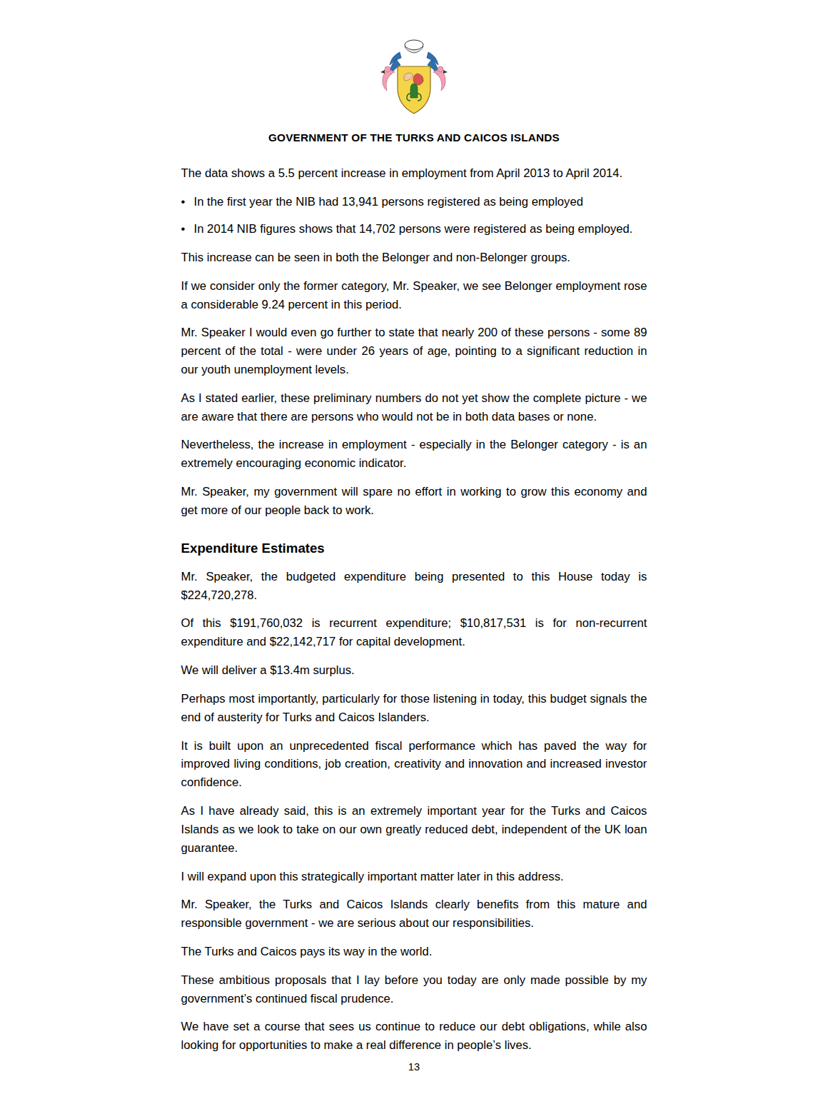GOVERNMENT OF THE TURKS AND CAICOS ISLANDS
The data shows a 5.5 percent increase in employment from April 2013 to April 2014.
In the first year the NIB had 13,941 persons registered as being employed
In 2014 NIB figures shows that 14,702 persons were registered as being employed.
This increase can be seen in both the Belonger and non-Belonger groups.
If we consider only the former category, Mr. Speaker, we see Belonger employment rose a considerable 9.24 percent in this period.
Mr. Speaker I would even go further to state that nearly 200 of these persons - some 89 percent of the total - were under 26 years of age, pointing to a significant reduction in our youth unemployment levels.
As I stated earlier, these preliminary numbers do not yet show the complete picture - we are aware that there are persons who would not be in both data bases or none.
Nevertheless, the increase in employment - especially in the Belonger category - is an extremely encouraging economic indicator.
Mr. Speaker, my government will spare no effort in working to grow this economy and get more of our people back to work.
Expenditure Estimates
Mr. Speaker, the budgeted expenditure being presented to this House today is $224,720,278.
Of this $191,760,032 is recurrent expenditure; $10,817,531 is for non-recurrent expenditure and $22,142,717 for capital development.
We will deliver a $13.4m surplus.
Perhaps most importantly, particularly for those listening in today, this budget signals the end of austerity for Turks and Caicos Islanders.
It is built upon an unprecedented fiscal performance which has paved the way for improved living conditions, job creation, creativity and innovation and increased investor confidence.
As I have already said, this is an extremely important year for the Turks and Caicos Islands as we look to take on our own greatly reduced debt, independent of the UK loan guarantee.
I will expand upon this strategically important matter later in this address.
Mr. Speaker, the Turks and Caicos Islands clearly benefits from this mature and responsible government - we are serious about our responsibilities.
The Turks and Caicos pays its way in the world.
These ambitious proposals that I lay before you today are only made possible by my government’s continued fiscal prudence.
We have set a course that sees us continue to reduce our debt obligations, while also looking for opportunities to make a real difference in people’s lives.
13